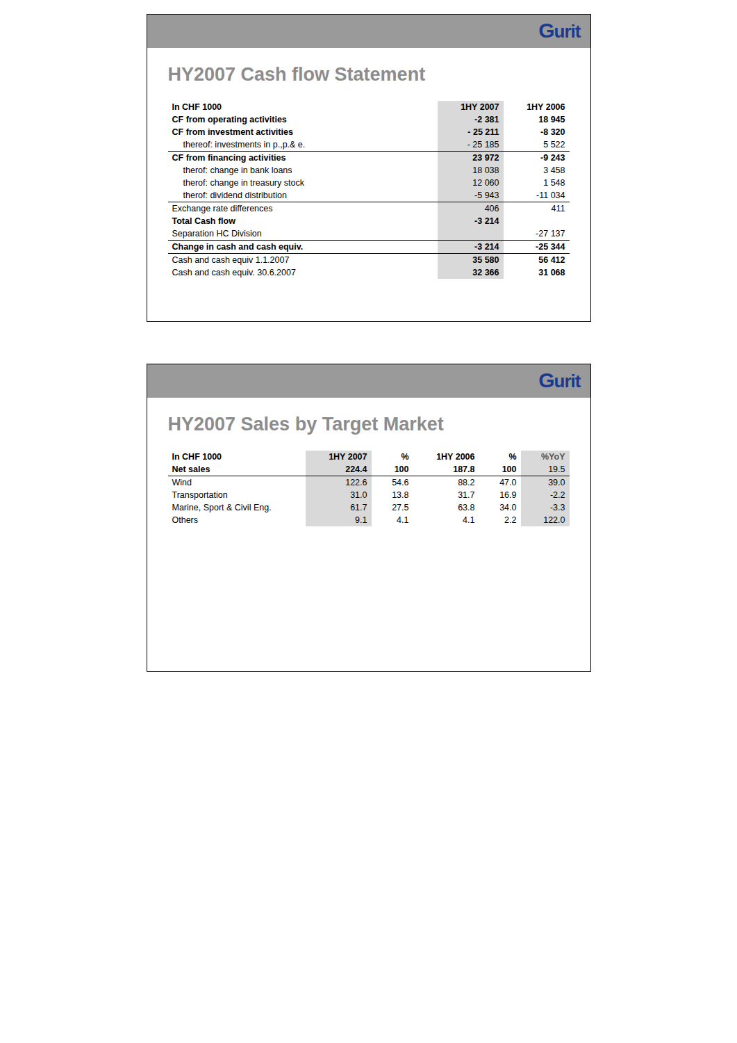Gurit
HY2007 Cash flow Statement
| In CHF 1000 | 1HY 2007 | 1HY 2006 |
| --- | --- | --- |
| CF from operating activities | -2 381 | 18 945 |
| CF from investment activities | - 25 211 | -8 320 |
| thereof: investments in p.,p.& e. | - 25 185 | 5 522 |
| CF from financing activities | 23 972 | -9 243 |
| therof: change in bank loans | 18 038 | 3 458 |
| therof: change in treasury stock | 12 060 | 1 548 |
| therof: dividend distribution | -5 943 | -11 034 |
| Exchange rate differences | 406 | 411 |
| Total Cash flow | -3 214 | |
| Separation HC Division | | -27 137 |
| Change in cash and cash equiv. | -3 214 | -25 344 |
| Cash and cash equiv 1.1.2007 | 35 580 | 56 412 |
| Cash and cash equiv. 30.6.2007 | 32 366 | 31 068 |
Gurit
HY2007 Sales by Target Market
| In CHF 1000 | 1HY 2007 | % | 1HY 2006 | % | %YoY |
| --- | --- | --- | --- | --- | --- |
| Net sales | 224.4 | 100 | 187.8 | 100 | 19.5 |
| Wind | 122.6 | 54.6 | 88.2 | 47.0 | 39.0 |
| Transportation | 31.0 | 13.8 | 31.7 | 16.9 | -2.2 |
| Marine, Sport & Civil Eng. | 61.7 | 27.5 | 63.8 | 34.0 | -3.3 |
| Others | 9.1 | 4.1 | 4.1 | 2.2 | 122.0 |